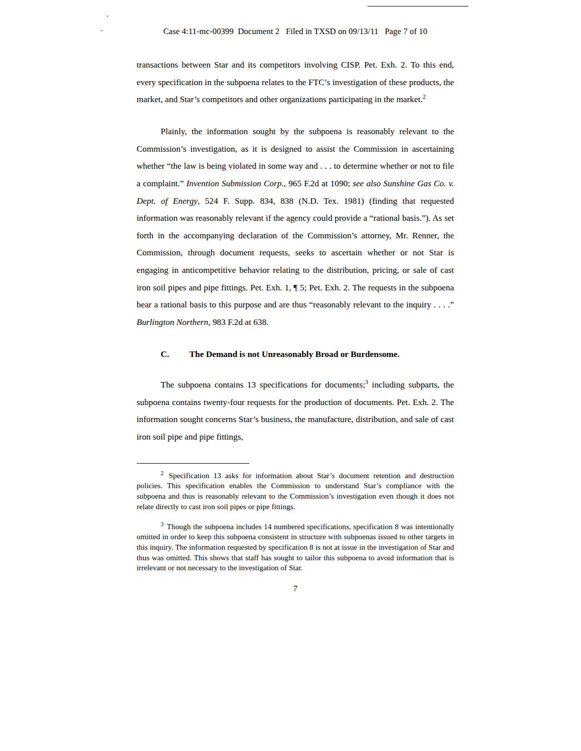.
.
Case 4:11-mc-00399 Document 2 Filed in TXSD on 09/13/11 Page 7 of 10
transactions between Star and its competitors involving CISP. Pet. Exh. 2. To this end, every specification in the subpoena relates to the FTC’s investigation of these products, the market, and Star’s competitors and other organizations participating in the market.2
Plainly, the information sought by the subpoena is reasonably relevant to the Commission’s investigation, as it is designed to assist the Commission in ascertaining whether “the law is being violated in some way and . . . to determine whether or not to file a complaint.” Invention Submission Corp., 965 F.2d at 1090; see also Sunshine Gas Co. v. Dept. of Energy, 524 F. Supp. 834, 838 (N.D. Tex. 1981) (finding that requested information was reasonably relevant if the agency could provide a “rational basis.”). As set forth in the accompanying declaration of the Commission’s attorney, Mr. Renner, the Commission, through document requests, seeks to ascertain whether or not Star is engaging in anticompetitive behavior relating to the distribution, pricing, or sale of cast iron soil pipes and pipe fittings. Pet. Exh. 1, ¶ 5; Pet. Exh. 2. The requests in the subpoena bear a rational basis to this purpose and are thus “reasonably relevant to the inquiry . . . .” Burlington Northern, 983 F.2d at 638.
C. The Demand is not Unreasonably Broad or Burdensome.
The subpoena contains 13 specifications for documents;3 including subparts, the subpoena contains twenty-four requests for the production of documents. Pet. Exh. 2. The information sought concerns Star’s business, the manufacture, distribution, and sale of cast iron soil pipe and pipe fittings,
2 Specification 13 asks for information about Star’s document retention and destruction policies. This specification enables the Commission to understand Star’s compliance with the subpoena and thus is reasonably relevant to the Commission’s investigation even though it does not relate directly to cast iron soil pipes or pipe fittings.
3 Though the subpoena includes 14 numbered specifications, specification 8 was intentionally omitted in order to keep this subpoena consistent in structure with subpoenas issued to other targets in this inquiry. The information requested by specification 8 is not at issue in the investigation of Star and thus was omitted. This shows that staff has sought to tailor this subpoena to avoid information that is irrelevant or not necessary to the investigation of Star.
7